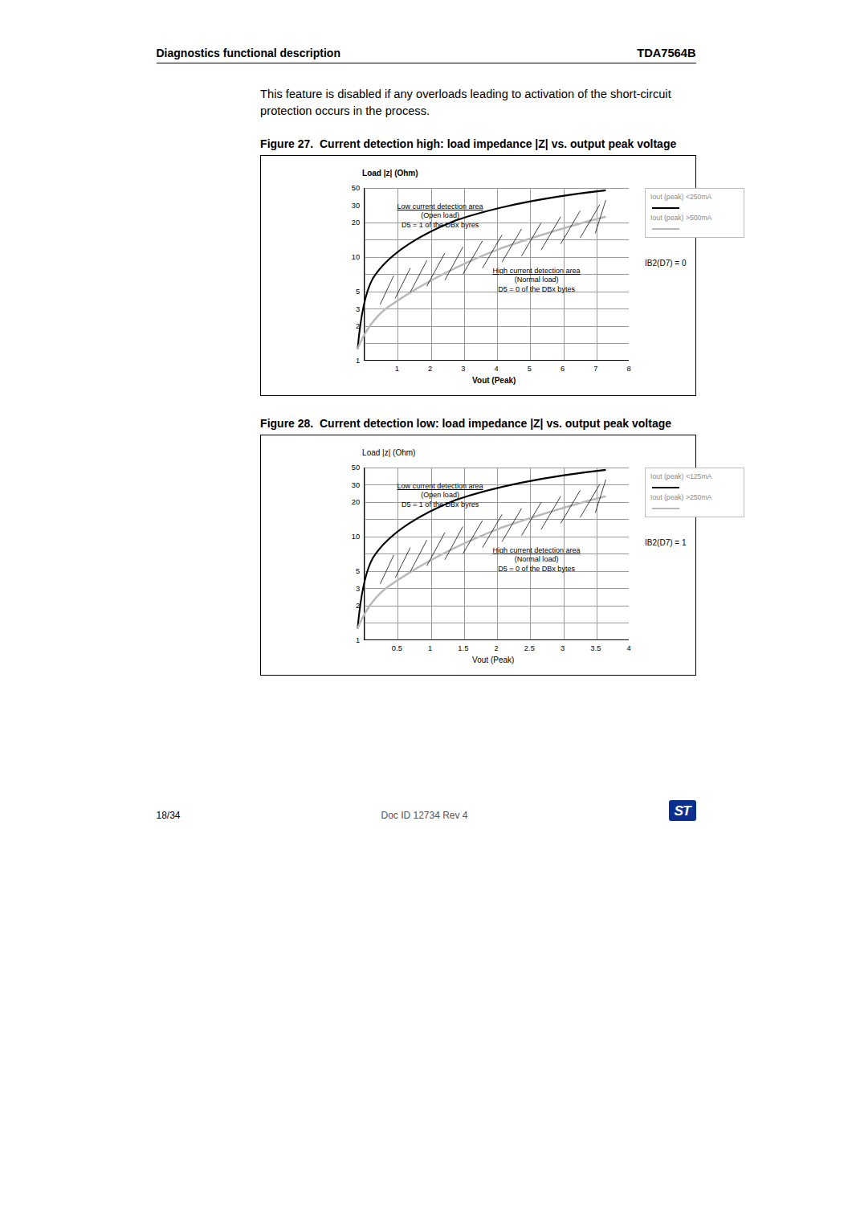Diagnostics functional description
TDA7564B
This feature is disabled if any overloads leading to activation of the short-circuit protection occurs in the process.
Figure 27. Current detection high: load impedance |Z| vs. output peak voltage
Load |z| (Ohm)
50 30 20 10 5 3 2 1
1 2 3 4 5 6 7 8
Vout (Peak)
Low current detection area
(Open load)
D5 = 1 of the DBx byres
High current detection area
(Normal load)
D5 = 0 of the DBx bytes
Iout (peak) <250mA
Iout (peak) >500mA
IB2(D7) = 0
Figure 28. Current detection low: load impedance |Z| vs. output peak voltage
Load |z| (Ohm)
50 30 20 10 5 3 2 1
0.5 1 1.5 2 2.5 3 3.5 4
Vout (Peak)
Low current detection area
(Open load)
D5 = 1 of the DBx byres
High current detection area
(Normal load)
D5 = 0 of the DBx bytes
Iout (peak) <125mA
Iout (peak) >250mA
IB2(D7) = 1
18/34
Doc ID 12734 Rev 4
ST